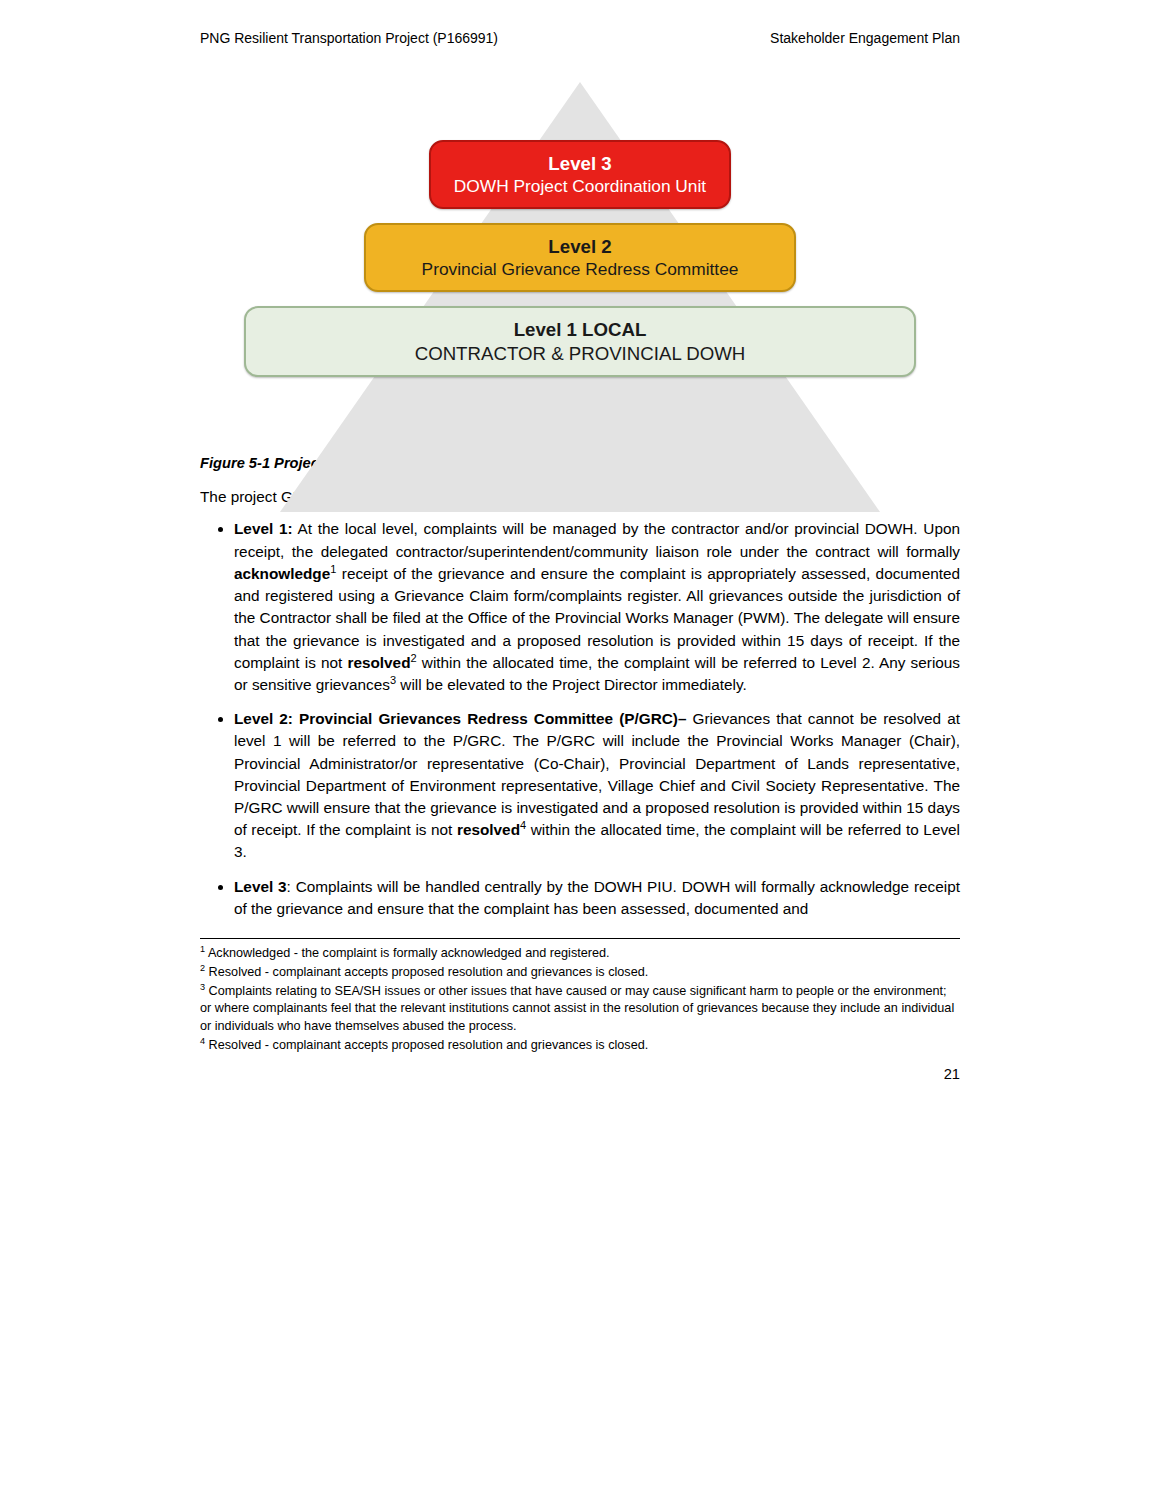PNG Resilient Transportation Project (P166991)
Stakeholder Engagement Plan
Level 3 DOWH Project Coordination Unit
Level 2 Provincial Grievance Redress Committee
Level 1 LOCAL CONTRACTOR & PROVINCIAL DOWH
Figure 5-1 Project GRM process
The project GRM process (Figure 5-1) operates through the following levels:
Level 1: At the local level, complaints will be managed by the contractor and/or provincial DOWH. Upon receipt, the delegated contractor/superintendent/community liaison role under the contract will formally acknowledge1 receipt of the grievance and ensure the complaint is appropriately assessed, documented and registered using a Grievance Claim form/complaints register. All grievances outside the jurisdiction of the Contractor shall be filed at the Office of the Provincial Works Manager (PWM). The delegate will ensure that the grievance is investigated and a proposed resolution is provided within 15 days of receipt. If the complaint is not resolved2 within the allocated time, the complaint will be referred to Level 2. Any serious or sensitive grievances3 will be elevated to the Project Director immediately.
Level 2: Provincial Grievances Redress Committee (P/GRC)– Grievances that cannot be resolved at level 1 will be referred to the P/GRC. The P/GRC will include the Provincial Works Manager (Chair), Provincial Administrator/or representative (Co-Chair), Provincial Department of Lands representative, Provincial Department of Environment representative, Village Chief and Civil Society Representative. The P/GRC wwill ensure that the grievance is investigated and a proposed resolution is provided within 15 days of receipt. If the complaint is not resolved4 within the allocated time, the complaint will be referred to Level 3.
Level 3: Complaints will be handled centrally by the DOWH PIU. DOWH will formally acknowledge receipt of the grievance and ensure that the complaint has been assessed, documented and
1 Acknowledged - the complaint is formally acknowledged and registered.
2 Resolved - complainant accepts proposed resolution and grievances is closed.
3 Complaints relating to SEA/SH issues or other issues that have caused or may cause significant harm to people or the environment; or where complainants feel that the relevant institutions cannot assist in the resolution of grievances because they include an individual or individuals who have themselves abused the process.
4 Resolved - complainant accepts proposed resolution and grievances is closed.
21